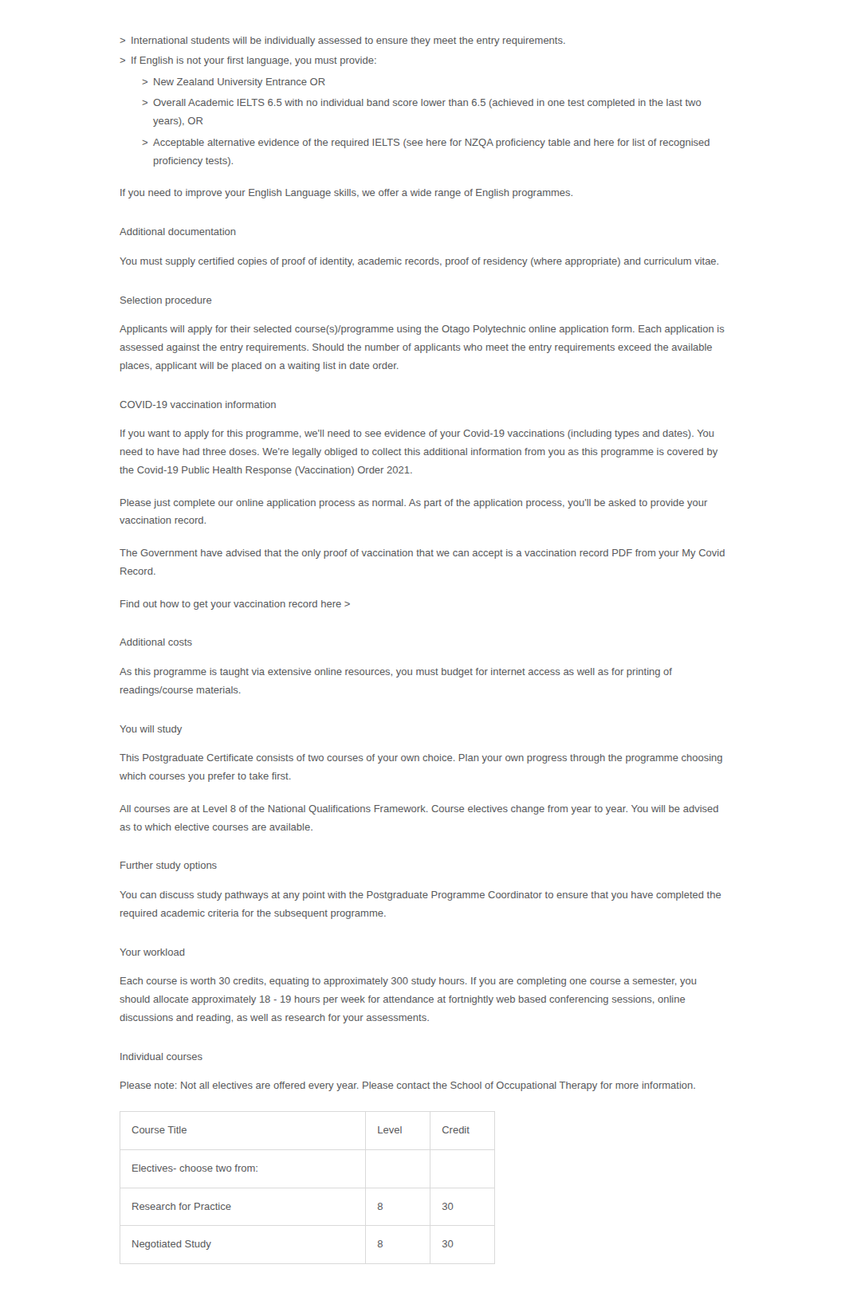International students will be individually assessed to ensure they meet the entry requirements.
If English is not your first language, you must provide:
New Zealand University Entrance OR
Overall Academic IELTS 6.5 with no individual band score lower than 6.5 (achieved in one test completed in the last two years), OR
Acceptable alternative evidence of the required IELTS (see here for NZQA proficiency table and here for list of recognised proficiency tests).
If you need to improve your English Language skills, we offer a wide range of English programmes.
Additional documentation
You must supply certified copies of proof of identity, academic records, proof of residency (where appropriate) and curriculum vitae.
Selection procedure
Applicants will apply for their selected course(s)/programme using the Otago Polytechnic online application form. Each application is assessed against the entry requirements. Should the number of applicants who meet the entry requirements exceed the available places, applicant will be placed on a waiting list in date order.
COVID-19 vaccination information
If you want to apply for this programme, we'll need to see evidence of your Covid-19 vaccinations (including types and dates). You need to have had three doses. We're legally obliged to collect this additional information from you as this programme is covered by the Covid-19 Public Health Response (Vaccination) Order 2021.
Please just complete our online application process as normal. As part of the application process, you'll be asked to provide your vaccination record.
The Government have advised that the only proof of vaccination that we can accept is a vaccination record PDF from your My Covid Record.
Find out how to get your vaccination record here >
Additional costs
As this programme is taught via extensive online resources, you must budget for internet access as well as for printing of readings/course materials.
You will study
This Postgraduate Certificate consists of two courses of your own choice. Plan your own progress through the programme choosing which courses you prefer to take first.
All courses are at Level 8 of the National Qualifications Framework. Course electives change from year to year. You will be advised as to which elective courses are available.
Further study options
You can discuss study pathways at any point with the Postgraduate Programme Coordinator to ensure that you have completed the required academic criteria for the subsequent programme.
Your workload
Each course is worth 30 credits, equating to approximately 300 study hours. If you are completing one course a semester, you should allocate approximately 18 - 19 hours per week for attendance at fortnightly web based conferencing sessions, online discussions and reading, as well as research for your assessments.
Individual courses
Please note: Not all electives are offered every year. Please contact the School of Occupational Therapy for more information.
| Course Title | Level | Credit |
| --- | --- | --- |
| Electives- choose two from: | | |
| Research for Practice | 8 | 30 |
| Negotiated Study | 8 | 30 |